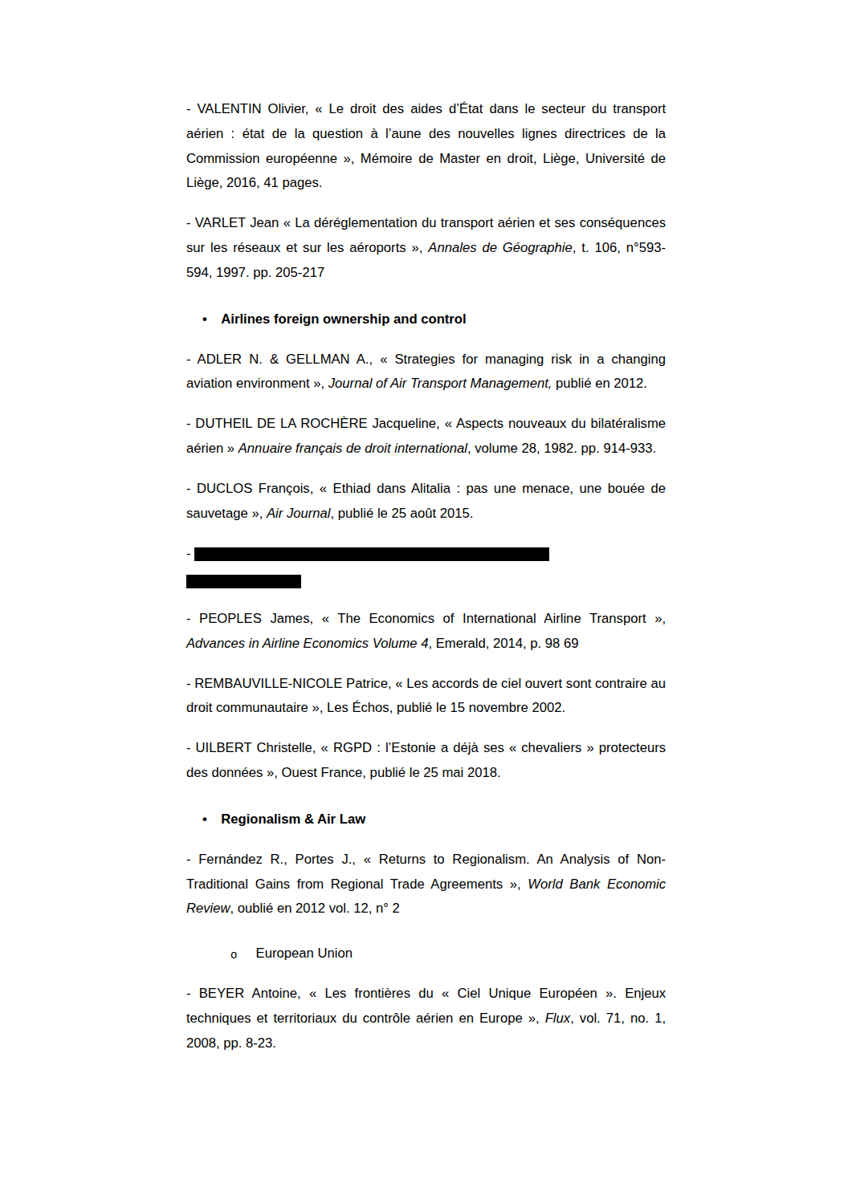- VALENTIN Olivier, « Le droit des aides d’État dans le secteur du transport aérien : état de la question à l’aune des nouvelles lignes directrices de la Commission européenne », Mémoire de Master en droit, Liège, Université de Liège, 2016, 41 pages.
- VARLET Jean « La déréglementation du transport aérien et ses conséquences sur les réseaux et sur les aéroports », Annales de Géographie, t. 106, n°593-594, 1997. pp. 205-217
Airlines foreign ownership and control
- ADLER N. & GELLMAN A., « Strategies for managing risk in a changing aviation environment », Journal of Air Transport Management, publié en 2012.
- DUTHEIL DE LA ROCHÈRE Jacqueline, « Aspects nouveaux du bilatéralisme aérien » Annuaire français de droit international, volume 28, 1982. pp. 914-933.
- DUCLOS François, « Ethiad dans Alitalia : pas une menace, une bouée de sauvetage », Air Journal, publié le 25 août 2015.
-
- PEOPLES James, « The Economics of International Airline Transport », Advances in Airline Economics Volume 4, Emerald, 2014, p. 98 69
- REMBAUVILLE-NICOLE Patrice, « Les accords de ciel ouvert sont contraire au droit communautaire », Les Échos, publié le 15 novembre 2002.
- UILBERT Christelle, « RGPD : l’Estonie a déjà ses « chevaliers » protecteurs des données », Ouest France, publié le 25 mai 2018.
Regionalism & Air Law
- Fernández R., Portes J., « Returns to Regionalism. An Analysis of Non-Traditional Gains from Regional Trade Agreements », World Bank Economic Review, oublié en 2012 vol. 12, n° 2
European Union
- BEYER Antoine, « Les frontières du « Ciel Unique Européen ». Enjeux techniques et territoriaux du contrôle aérien en Europe », Flux, vol. 71, no. 1, 2008, pp. 8-23.